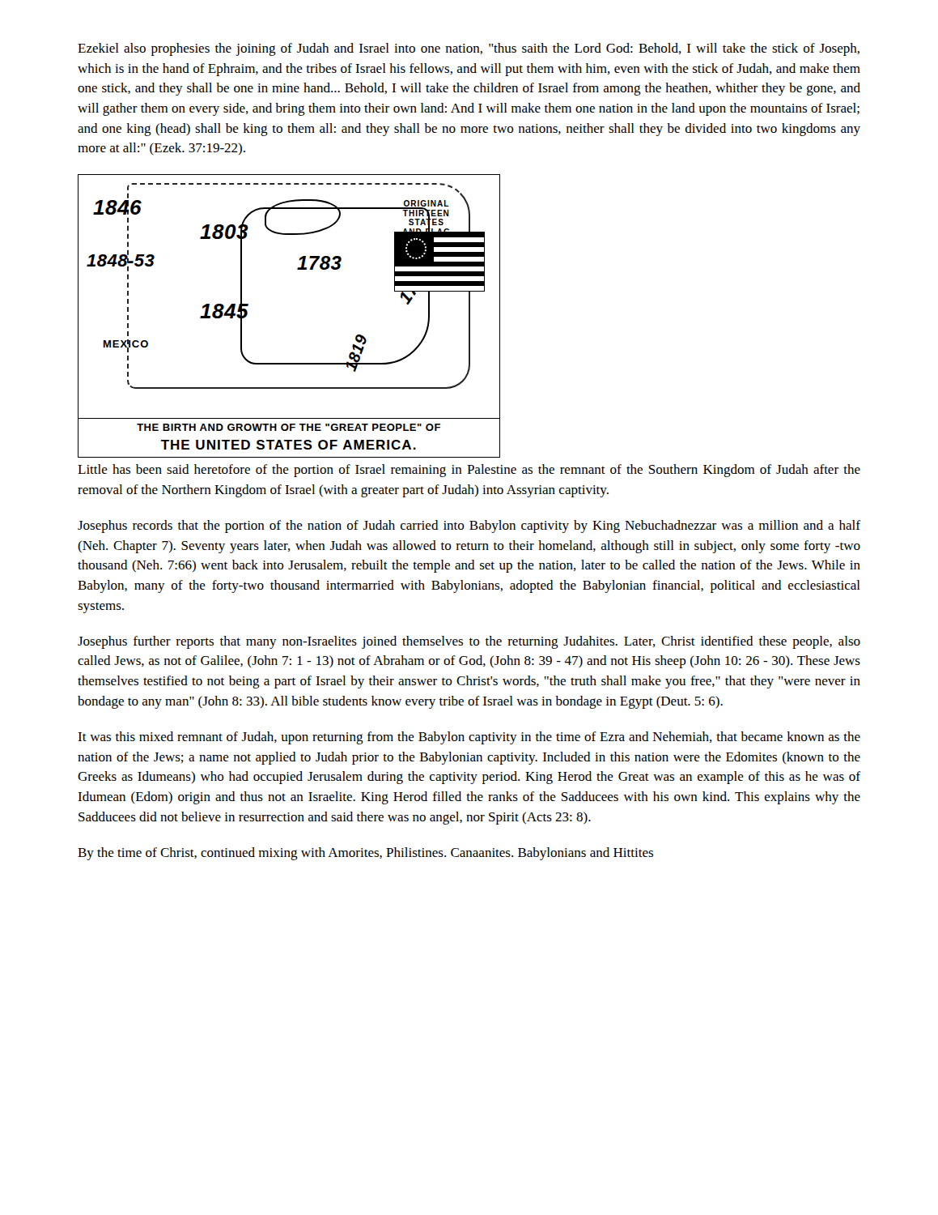Ezekiel also prophesies the joining of Judah and Israel into one nation, "thus saith the Lord God: Behold, I will take the stick of Joseph, which is in the hand of Ephraim, and the tribes of Israel his fellows, and will put them with him, even with the stick of Judah, and make them one stick, and they shall be one in mine hand... Behold, I will take the children of Israel from among the heathen, whither they be gone, and will gather them on every side, and bring them into their own land: And I will make them one nation in the land upon the mountains of Israel; and one king (head) shall be king to them all: and they shall be no more two nations, neither shall they be divided into two kingdoms any more at all:" (Ezek. 37:19-22).
1846 1803 1848-53 1783 1845 1776 1819 MEXICO ORIGINAL
THIRTEEN
STATES
AND FLAG
THE BIRTH AND GROWTH OF THE "GREAT PEOPLE" OF THE UNITED STATES OF AMERICA.
Little has been said heretofore of the portion of Israel remaining in Palestine as the remnant of the Southern Kingdom of Judah after the removal of the Northern Kingdom of Israel (with a greater part of Judah) into Assyrian captivity.
Josephus records that the portion of the nation of Judah carried into Babylon captivity by King Nebuchadnezzar was a million and a half (Neh. Chapter 7). Seventy years later, when Judah was allowed to return to their homeland, although still in subject, only some forty -two thousand (Neh. 7:66) went back into Jerusalem, rebuilt the temple and set up the nation, later to be called the nation of the Jews. While in Babylon, many of the forty-two thousand intermarried with Babylonians, adopted the Babylonian financial, political and ecclesiastical systems.
Josephus further reports that many non-Israelites joined themselves to the returning Judahites. Later, Christ identified these people, also called Jews, as not of Galilee, (John 7: 1 - 13) not of Abraham or of God, (John 8: 39 - 47) and not His sheep (John 10: 26 - 30). These Jews themselves testified to not being a part of Israel by their answer to Christ's words, "the truth shall make you free," that they "were never in bondage to any man" (John 8: 33). All bible students know every tribe of Israel was in bondage in Egypt (Deut. 5: 6).
It was this mixed remnant of Judah, upon returning from the Babylon captivity in the time of Ezra and Nehemiah, that became known as the nation of the Jews; a name not applied to Judah prior to the Babylonian captivity. Included in this nation were the Edomites (known to the Greeks as Idumeans) who had occupied Jerusalem during the captivity period. King Herod the Great was an example of this as he was of Idumean (Edom) origin and thus not an Israelite. King Herod filled the ranks of the Sadducees with his own kind. This explains why the Sadducees did not believe in resurrection and said there was no angel, nor Spirit (Acts 23: 8).
By the time of Christ, continued mixing with Amorites, Philistines. Canaanites. Babylonians and Hittites